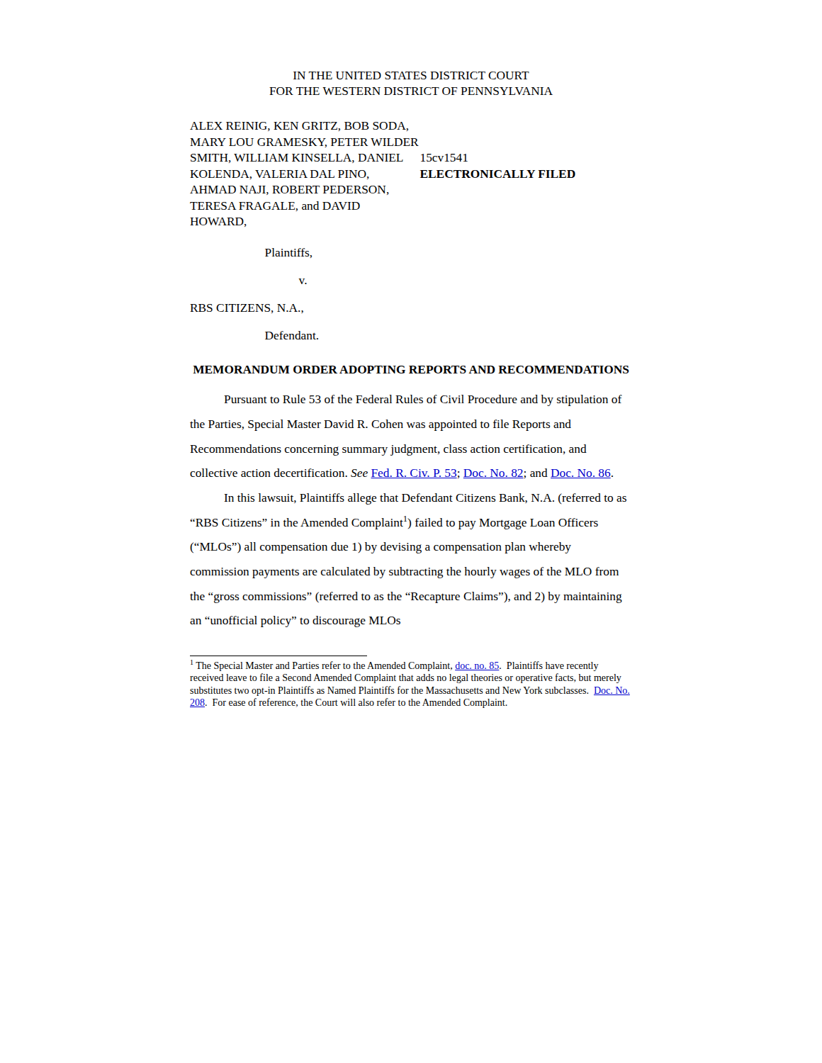IN THE UNITED STATES DISTRICT COURT
FOR THE WESTERN DISTRICT OF PENNSYLVANIA
| ALEX REINIG, KEN GRITZ, BOB SODA, MARY LOU GRAMESKY, PETER WILDER SMITH, WILLIAM KINSELLA, DANIEL KOLENDA, VALERIA DAL PINO, AHMAD NAJI, ROBERT PEDERSON, TERESA FRAGALE, and DAVID HOWARD, | 15cv1541 ELECTRONICALLY FILED |
Plaintiffs,
v.
RBS CITIZENS, N.A.,
Defendant.
MEMORANDUM ORDER ADOPTING REPORTS AND RECOMMENDATIONS
Pursuant to Rule 53 of the Federal Rules of Civil Procedure and by stipulation of the Parties, Special Master David R. Cohen was appointed to file Reports and Recommendations concerning summary judgment, class action certification, and collective action decertification. See Fed. R. Civ. P. 53; Doc. No. 82; and Doc. No. 86.
In this lawsuit, Plaintiffs allege that Defendant Citizens Bank, N.A. (referred to as “RBS Citizens” in the Amended Complaint1) failed to pay Mortgage Loan Officers (“MLOs”) all compensation due 1) by devising a compensation plan whereby commission payments are calculated by subtracting the hourly wages of the MLO from the “gross commissions” (referred to as the “Recapture Claims”), and 2) by maintaining an “unofficial policy” to discourage MLOs
1 The Special Master and Parties refer to the Amended Complaint, doc. no. 85. Plaintiffs have recently received leave to file a Second Amended Complaint that adds no legal theories or operative facts, but merely substitutes two opt-in Plaintiffs as Named Plaintiffs for the Massachusetts and New York subclasses. Doc. No. 208. For ease of reference, the Court will also refer to the Amended Complaint.